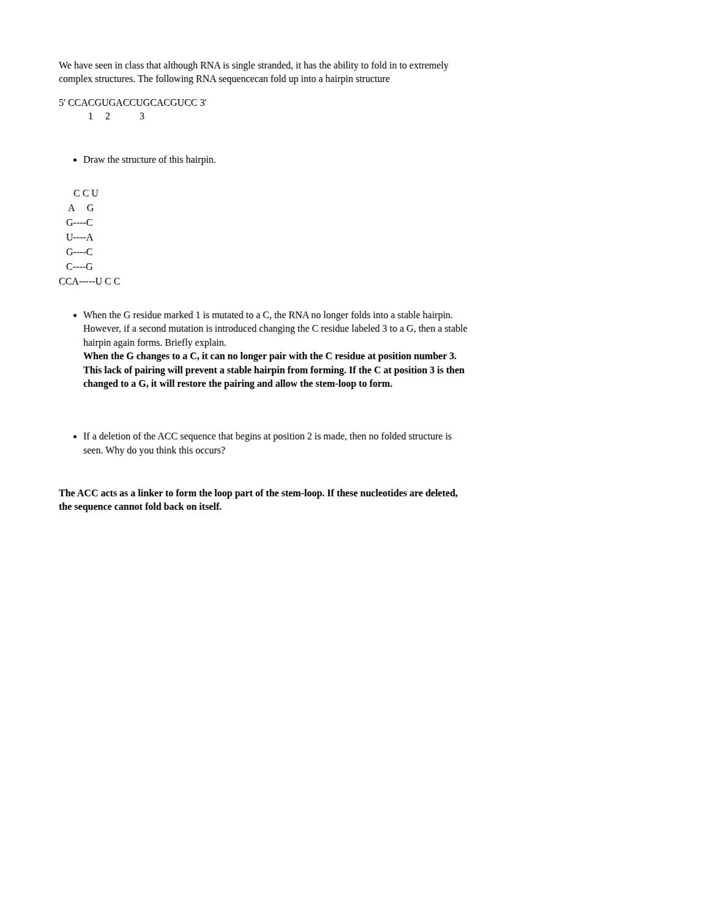We have seen in class that although RNA is single stranded, it has the ability to fold in to extremely complex structures. The following RNA sequencecan fold up into a hairpin structure
5' CCACGUGACCUGCACGUCC 3' 1 2 3
Draw the structure of this hairpin.
C C U A G G----C U----A G----C C----G CCA-----U C C
When the G residue marked 1 is mutated to a C, the RNA no longer folds into a stable hairpin. However, if a second mutation is introduced changing the C residue labeled 3 to a G, then a stable hairpin again forms. Briefly explain.
When the G changes to a C, it can no longer pair with the C residue at position number 3. This lack of pairing will prevent a stable hairpin from forming. If the C at position 3 is then changed to a G, it will restore the pairing and allow the stem-loop to form.
If a deletion of the ACC sequence that begins at position 2 is made, then no folded structure is seen. Why do you think this occurs?
The ACC acts as a linker to form the loop part of the stem-loop. If these nucleotides are deleted, the sequence cannot fold back on itself.